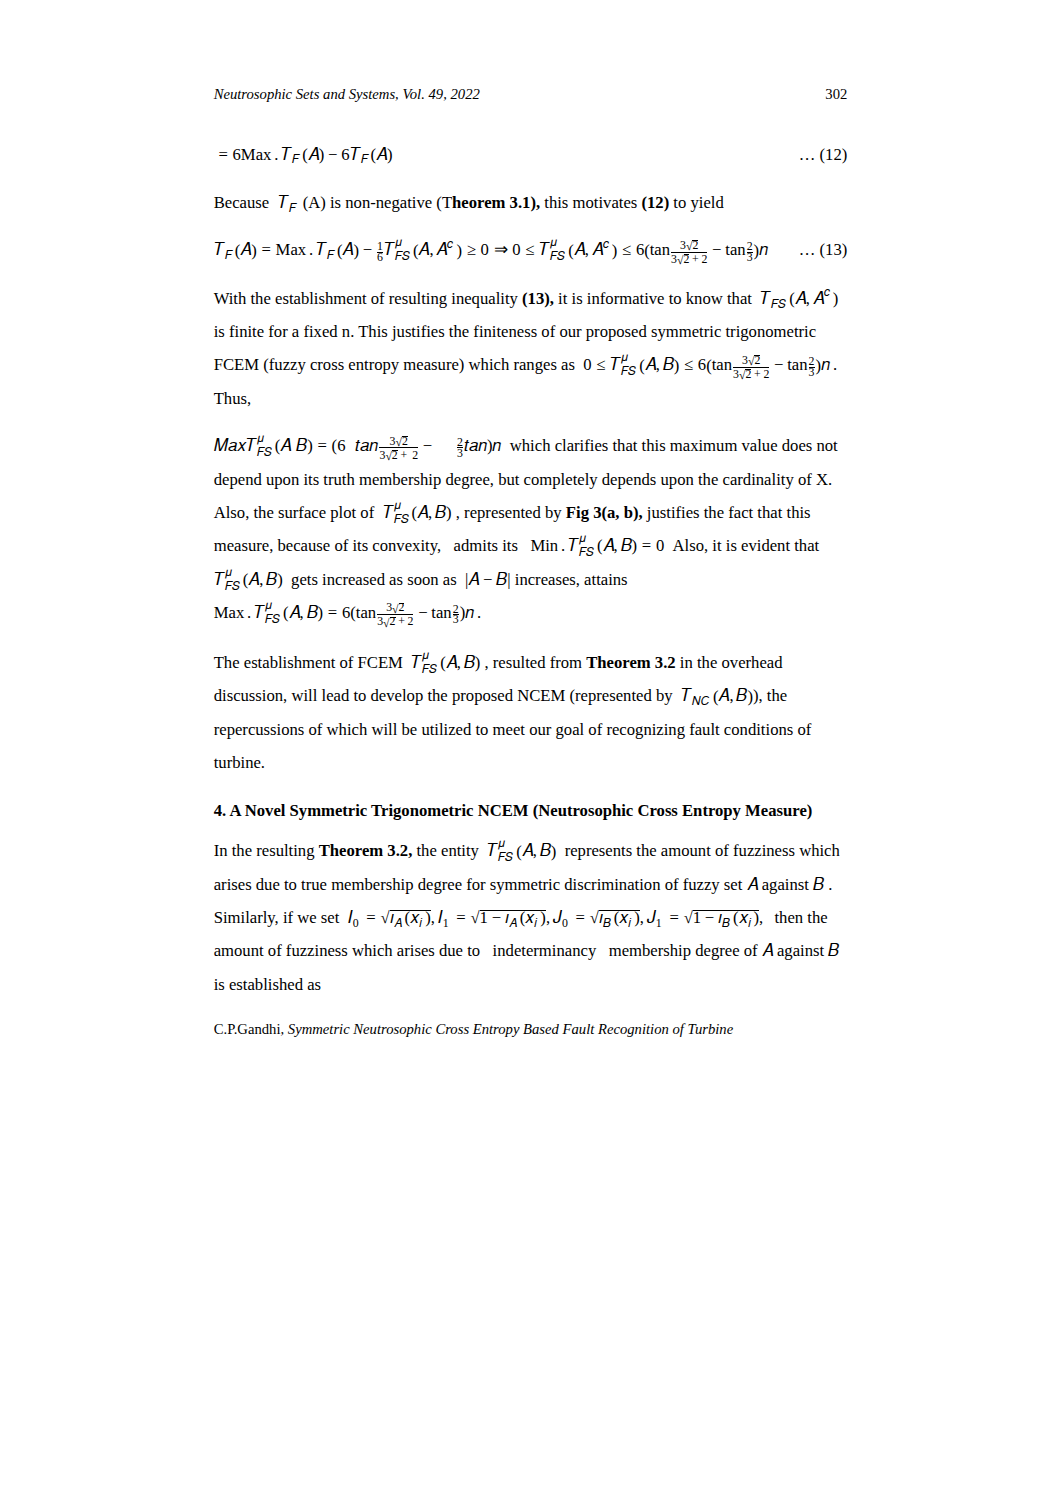Neutrosophic Sets and Systems, Vol. 49, 2022 302
= 6 Max . TF (A) − 6 TF (A)
… (12)
Because TF (A) is non-negative (Theorem 3.1), this motivates (12) to yield
TF (A) = Max. TF (A) − 16 TFSμ (A,Ac) ≥ 0 ⇒ 0 ≤ TFSμ (A,Ac) ≤ 6 ( tan 32 32+2 − tan 23 ) n
… (13)
With the establishment of resulting inequality (13), it is informative to know that TFS(A,Ac) is finite for a fixed n. This justifies the finiteness of our proposed symmetric trigonometric FCEM (fuzzy cross entropy measure) which ranges as 0≤TFSμ(A,B)≤6(tan3232+2−tan23)n. Thus,
Max TFSμ (AB) = ( 6 tan 32 32+2 − 23 tan ) n which clarifies that this maximum value does not depend upon its truth membership degree, but completely depends upon the cardinality of X. Also, the surface plot of TFSμ(A,B) , represented by Fig 3(a, b), justifies the fact that this measure, because of its convexity, admits its Min.TFSμ(A,B)=0 Also, it is evident that TFSμ(A,B) gets increased as soon as |A−B| increases, attains Max.TFSμ(A,B)=6(tan3232+2−tan23)n.
The establishment of FCEM TFSμ(A,B) , resulted from Theorem 3.2 in the overhead discussion, will lead to develop the proposed NCEM (represented by TNC(A,B)), the repercussions of which will be utilized to meet our goal of recognizing fault conditions of turbine.
4. A Novel Symmetric Trigonometric NCEM (Neutrosophic Cross Entropy Measure)
In the resulting Theorem 3.2, the entity TFSμ(A,B) represents the amount of fuzziness which arises due to true membership degree for symmetric discrimination of fuzzy set A against B . Similarly, if we set I0=iA(xi),I1=1−iA(xi),J0=iB(xi),J1=1−iB(xi), then the amount of fuzziness which arises due to indeterminancy membership degree of A against B is established as
C.P.Gandhi, Symmetric Neutrosophic Cross Entropy Based Fault Recognition of Turbine